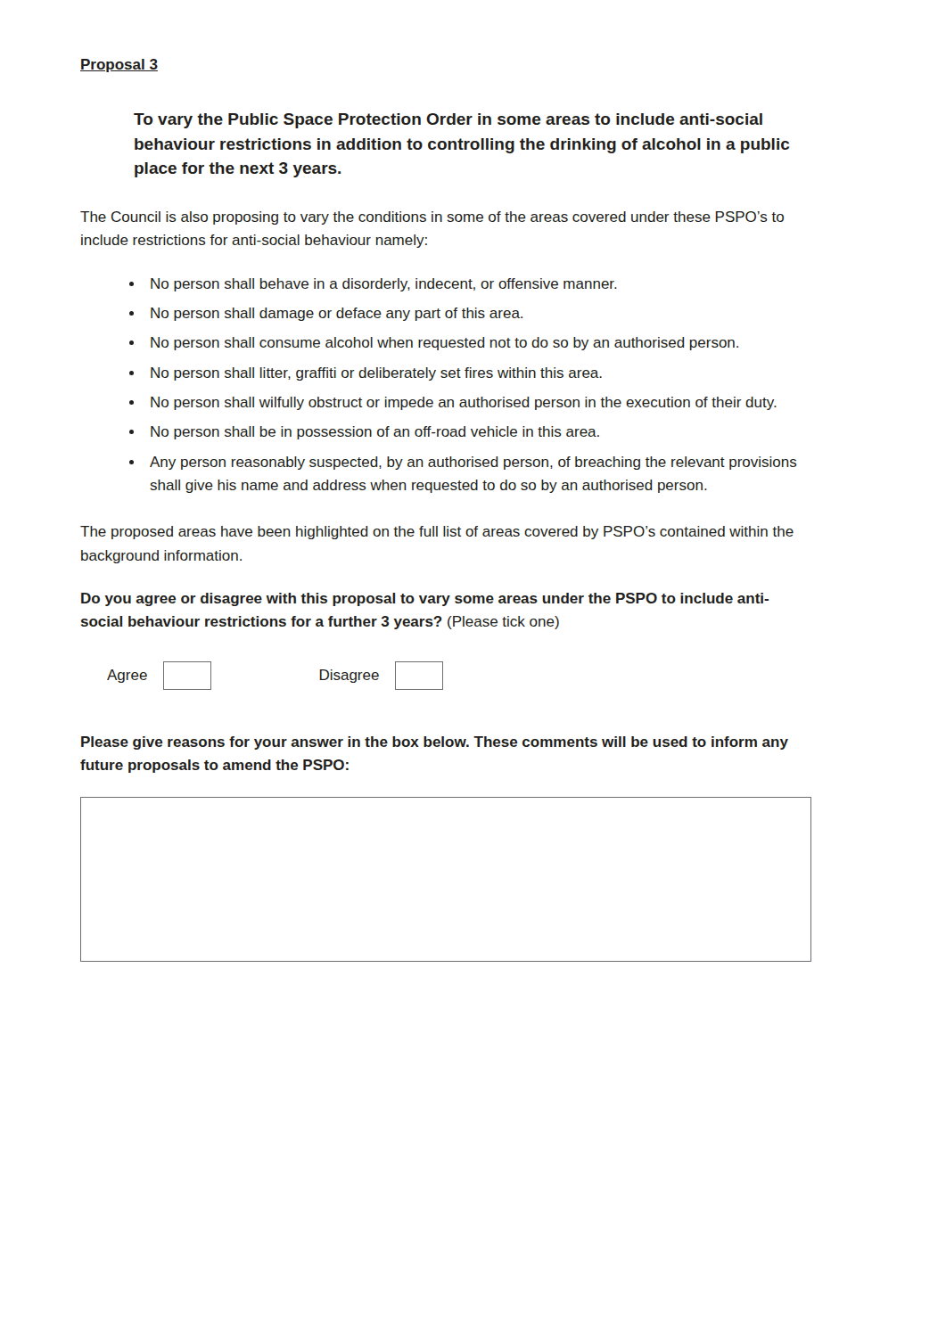Proposal 3
To vary the Public Space Protection Order in some areas to include anti-social behaviour restrictions in addition to controlling the drinking of alcohol in a public place for the next 3 years.
The Council is also proposing to vary the conditions in some of the areas covered under these PSPO’s to include restrictions for anti-social behaviour namely:
No person shall behave in a disorderly, indecent, or offensive manner.
No person shall damage or deface any part of this area.
No person shall consume alcohol when requested not to do so by an authorised person.
No person shall litter, graffiti or deliberately set fires within this area.
No person shall wilfully obstruct or impede an authorised person in the execution of their duty.
No person shall be in possession of an off-road vehicle in this area.
Any person reasonably suspected, by an authorised person, of breaching the relevant provisions shall give his name and address when requested to do so by an authorised person.
The proposed areas have been highlighted on the full list of areas covered by PSPO’s contained within the background information.
Do you agree or disagree with this proposal to vary some areas under the PSPO to include anti-social behaviour restrictions for a further 3 years? (Please tick one)
Agree Disagree
Please give reasons for your answer in the box below. These comments will be used to inform any future proposals to amend the PSPO: